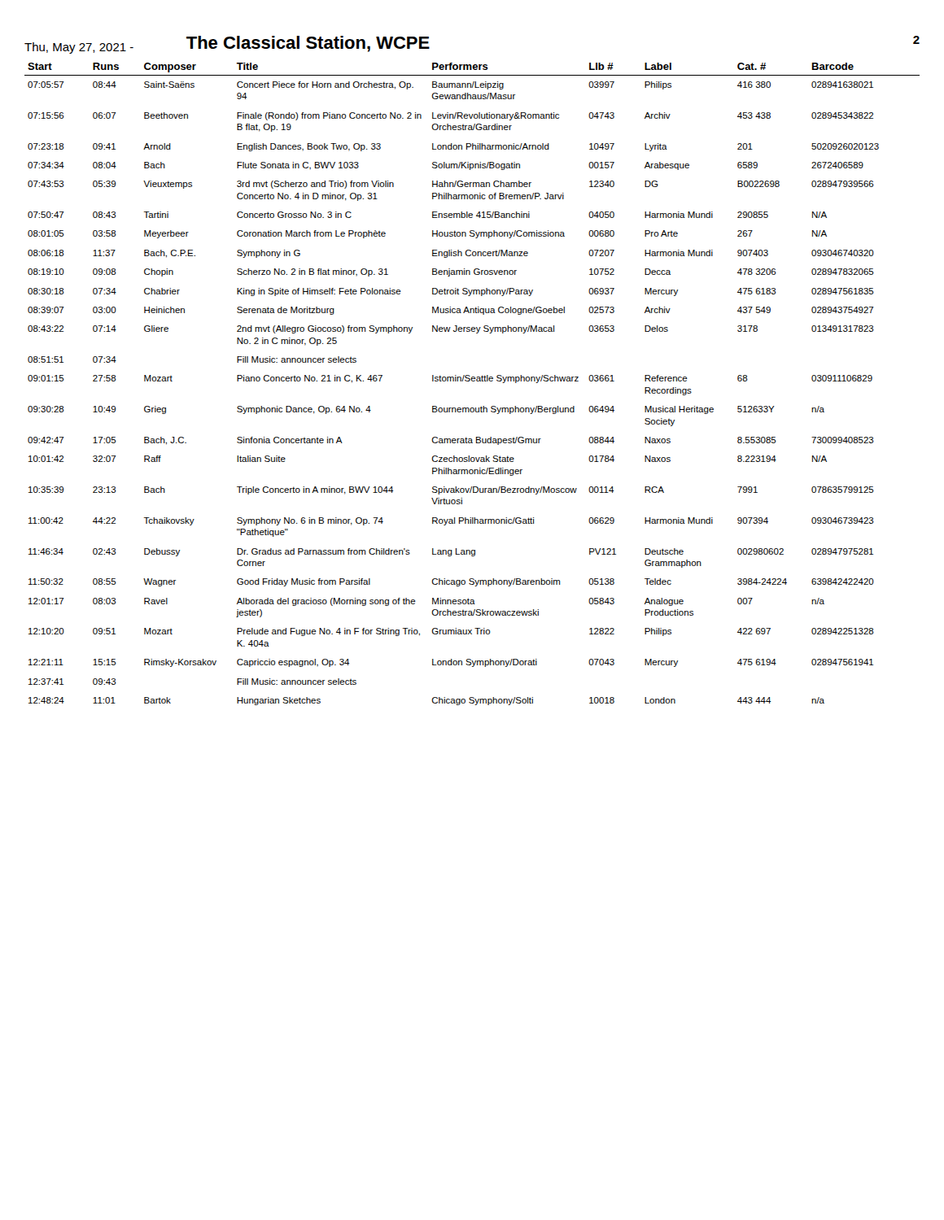Thu, May 27, 2021 - The Classical Station, WCPE 2
| Start | Runs | Composer | Title | Performers | Llb # | Label | Cat. # | Barcode |
| --- | --- | --- | --- | --- | --- | --- | --- | --- |
| 07:05:57 | 08:44 | Saint-Saëns | Concert Piece for Horn and Orchestra, Op. 94 | Baumann/Leipzig Gewandhaus/Masur | 03997 | Philips | 416 380 | 028941638021 |
| 07:15:56 | 06:07 | Beethoven | Finale (Rondo) from Piano Concerto No. 2 in B flat, Op. 19 | Levin/Revolutionary&Romantic Orchestra/Gardiner | 04743 | Archiv | 453 438 | 028945343822 |
| 07:23:18 | 09:41 | Arnold | English Dances, Book Two, Op. 33 | London Philharmonic/Arnold | 10497 | Lyrita | 201 | 5020926020123 |
| 07:34:34 | 08:04 | Bach | Flute Sonata in C, BWV 1033 | Solum/Kipnis/Bogatin | 00157 | Arabesque | 6589 | 2672406589 |
| 07:43:53 | 05:39 | Vieuxtemps | 3rd mvt (Scherzo and Trio) from Violin Concerto No. 4 in D minor, Op. 31 | Hahn/German Chamber Philharmonic of Bremen/P. Jarvi | 12340 | DG | B0022698 | 028947939566 |
| 07:50:47 | 08:43 | Tartini | Concerto Grosso No. 3 in C | Ensemble 415/Banchini | 04050 | Harmonia Mundi | 290855 | N/A |
| 08:01:05 | 03:58 | Meyerbeer | Coronation March from Le Prophète | Houston Symphony/Comissiona | 00680 | Pro Arte | 267 | N/A |
| 08:06:18 | 11:37 | Bach, C.P.E. | Symphony in G | English Concert/Manze | 07207 | Harmonia Mundi | 907403 | 093046740320 |
| 08:19:10 | 09:08 | Chopin | Scherzo No. 2 in B flat minor, Op. 31 | Benjamin Grosvenor | 10752 | Decca | 478 3206 | 028947832065 |
| 08:30:18 | 07:34 | Chabrier | King in Spite of Himself: Fete Polonaise | Detroit Symphony/Paray | 06937 | Mercury | 475 6183 | 028947561835 |
| 08:39:07 | 03:00 | Heinichen | Serenata de Moritzburg | Musica Antiqua Cologne/Goebel | 02573 | Archiv | 437 549 | 028943754927 |
| 08:43:22 | 07:14 | Gliere | 2nd mvt (Allegro Giocoso) from Symphony No. 2 in C minor, Op. 25 | New Jersey Symphony/Macal | 03653 | Delos | 3178 | 013491317823 |
| 08:51:51 | 07:34 | | Fill Music: announcer selects | | | | | |
| 09:01:15 | 27:58 | Mozart | Piano Concerto No. 21 in C, K. 467 | Istomin/Seattle Symphony/Schwarz | 03661 | Reference Recordings | 68 | 030911106829 |
| 09:30:28 | 10:49 | Grieg | Symphonic Dance, Op. 64 No. 4 | Bournemouth Symphony/Berglund | 06494 | Musical Heritage Society | 512633Y | n/a |
| 09:42:47 | 17:05 | Bach, J.C. | Sinfonia Concertante in A | Camerata Budapest/Gmur | 08844 | Naxos | 8.553085 | 730099408523 |
| 10:01:42 | 32:07 | Raff | Italian Suite | Czechoslovak State Philharmonic/Edlinger | 01784 | Naxos | 8.223194 | N/A |
| 10:35:39 | 23:13 | Bach | Triple Concerto in A minor, BWV 1044 | Spivakov/Duran/Bezrodny/Moscow Virtuosi | 00114 | RCA | 7991 | 078635799125 |
| 11:00:42 | 44:22 | Tchaikovsky | Symphony No. 6 in B minor, Op. 74 "Pathetique" | Royal Philharmonic/Gatti | 06629 | Harmonia Mundi | 907394 | 093046739423 |
| 11:46:34 | 02:43 | Debussy | Dr. Gradus ad Parnassum from Children's Corner | Lang Lang | PV121 | Deutsche Grammaphon | 002980602 | 028947975281 |
| 11:50:32 | 08:55 | Wagner | Good Friday Music from Parsifal | Chicago Symphony/Barenboim | 05138 | Teldec | 3984-24224 | 639842422420 |
| 12:01:17 | 08:03 | Ravel | Alborada del gracioso (Morning song of the jester) | Minnesota Orchestra/Skrowaczewski | 05843 | Analogue Productions | 007 | n/a |
| 12:10:20 | 09:51 | Mozart | Prelude and Fugue No. 4 in F for String Trio, K. 404a | Grumiaux Trio | 12822 | Philips | 422 697 | 028942251328 |
| 12:21:11 | 15:15 | Rimsky-Korsakov | Capriccio espagnol, Op. 34 | London Symphony/Dorati | 07043 | Mercury | 475 6194 | 028947561941 |
| 12:37:41 | 09:43 | | Fill Music: announcer selects | | | | | |
| 12:48:24 | 11:01 | Bartok | Hungarian Sketches | Chicago Symphony/Solti | 10018 | London | 443 444 | n/a |